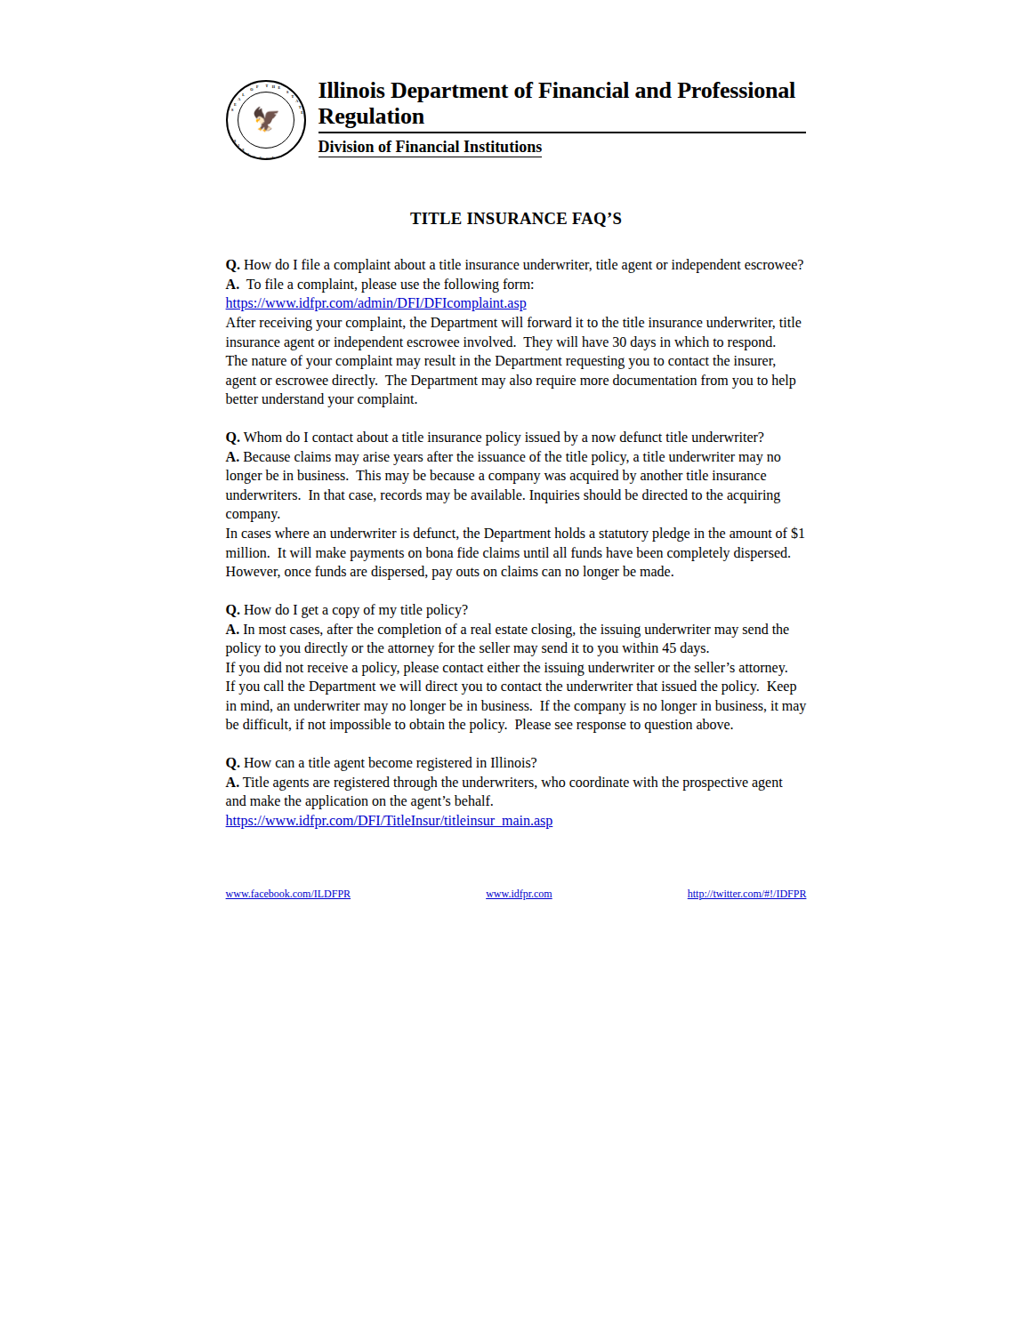S E A L O F T H E S T A T E A U G 2 6 1 8 1 8
🦅
Illinois Department of Financial and Professional Regulation
Division of Financial Institutions
TITLE INSURANCE FAQ’S
Q. How do I file a complaint about a title insurance underwriter, title agent or independent escrowee?
A. To file a complaint, please use the following form:
https://www.idfpr.com/admin/DFI/DFIcomplaint.asp
After receiving your complaint, the Department will forward it to the title insurance underwriter, title insurance agent or independent escrowee involved. They will have 30 days in which to respond.
The nature of your complaint may result in the Department requesting you to contact the insurer, agent or escrowee directly. The Department may also require more documentation from you to help better understand your complaint.
Q. Whom do I contact about a title insurance policy issued by a now defunct title underwriter?
A. Because claims may arise years after the issuance of the title policy, a title underwriter may no longer be in business. This may be because a company was acquired by another title insurance underwriters. In that case, records may be available. Inquiries should be directed to the acquiring company.
In cases where an underwriter is defunct, the Department holds a statutory pledge in the amount of $1 million. It will make payments on bona fide claims until all funds have been completely dispersed. However, once funds are dispersed, pay outs on claims can no longer be made.
Q. How do I get a copy of my title policy?
A. In most cases, after the completion of a real estate closing, the issuing underwriter may send the policy to you directly or the attorney for the seller may send it to you within 45 days.
If you did not receive a policy, please contact either the issuing underwriter or the seller’s attorney.
If you call the Department we will direct you to contact the underwriter that issued the policy. Keep in mind, an underwriter may no longer be in business. If the company is no longer in business, it may be difficult, if not impossible to obtain the policy. Please see response to question above.
Q. How can a title agent become registered in Illinois?
A. Title agents are registered through the underwriters, who coordinate with the prospective agent and make the application on the agent’s behalf.
https://www.idfpr.com/DFI/TitleInsur/titleinsur_main.asp
www.facebook.com/ILDFPR
www.idfpr.com
http://twitter.com/#!/IDFPR